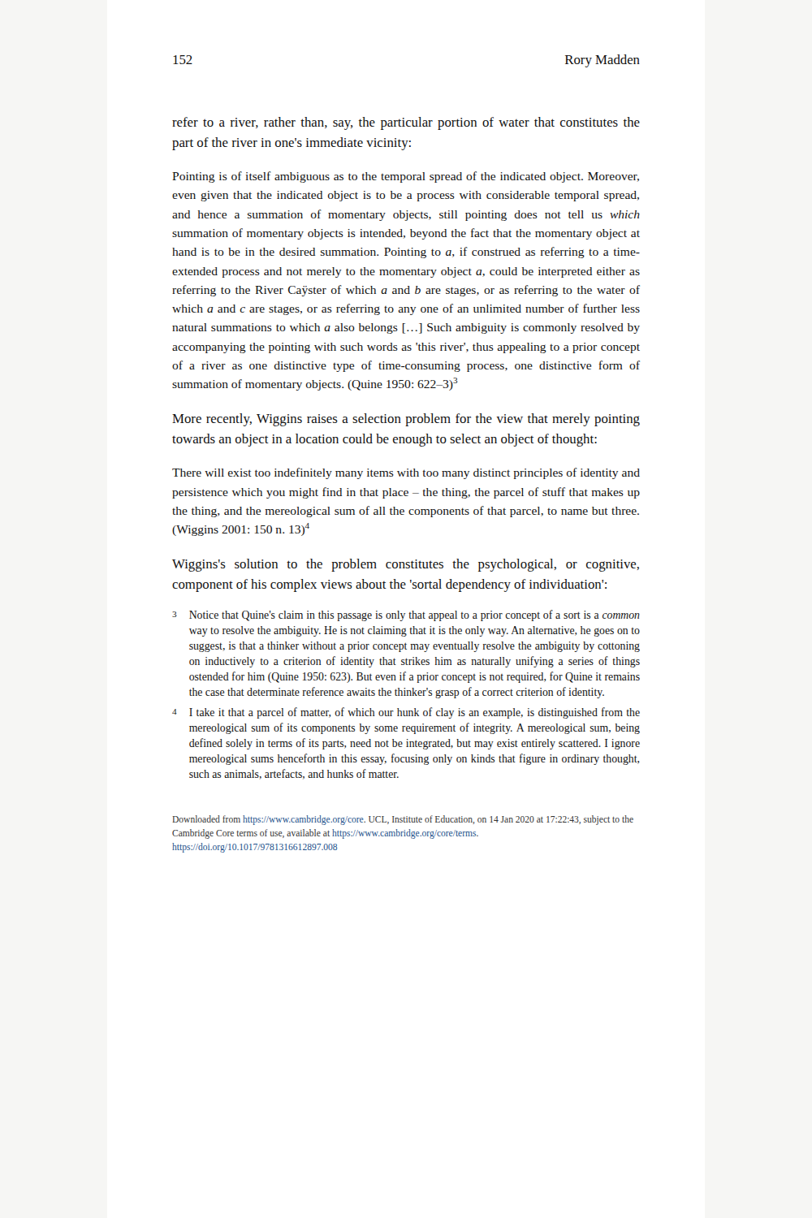152 Rory Madden
refer to a river, rather than, say, the particular portion of water that constitutes the part of the river in one's immediate vicinity:
Pointing is of itself ambiguous as to the temporal spread of the indicated object. Moreover, even given that the indicated object is to be a process with considerable temporal spread, and hence a summation of momentary objects, still pointing does not tell us which summation of momentary objects is intended, beyond the fact that the momentary object at hand is to be in the desired summation. Pointing to a, if construed as referring to a time-extended process and not merely to the momentary object a, could be interpreted either as referring to the River Caÿster of which a and b are stages, or as referring to the water of which a and c are stages, or as referring to any one of an unlimited number of further less natural summations to which a also belongs […] Such ambiguity is commonly resolved by accompanying the pointing with such words as 'this river', thus appealing to a prior concept of a river as one distinctive type of time-consuming process, one distinctive form of summation of momentary objects. (Quine 1950: 622–3)3
More recently, Wiggins raises a selection problem for the view that merely pointing towards an object in a location could be enough to select an object of thought:
There will exist too indefinitely many items with too many distinct principles of identity and persistence which you might find in that place – the thing, the parcel of stuff that makes up the thing, and the mereological sum of all the components of that parcel, to name but three. (Wiggins 2001: 150 n. 13)4
Wiggins's solution to the problem constitutes the psychological, or cognitive, component of his complex views about the 'sortal dependency of individuation':
3 Notice that Quine's claim in this passage is only that appeal to a prior concept of a sort is a common way to resolve the ambiguity. He is not claiming that it is the only way. An alternative, he goes on to suggest, is that a thinker without a prior concept may eventually resolve the ambiguity by cottoning on inductively to a criterion of identity that strikes him as naturally unifying a series of things ostended for him (Quine 1950: 623). But even if a prior concept is not required, for Quine it remains the case that determinate reference awaits the thinker's grasp of a correct criterion of identity.
4 I take it that a parcel of matter, of which our hunk of clay is an example, is distinguished from the mereological sum of its components by some requirement of integrity. A mereological sum, being defined solely in terms of its parts, need not be integrated, but may exist entirely scattered. I ignore mereological sums henceforth in this essay, focusing only on kinds that figure in ordinary thought, such as animals, artefacts, and hunks of matter.
Downloaded from https://www.cambridge.org/core. UCL, Institute of Education, on 14 Jan 2020 at 17:22:43, subject to the Cambridge Core terms of use, available at https://www.cambridge.org/core/terms. https://doi.org/10.1017/9781316612897.008